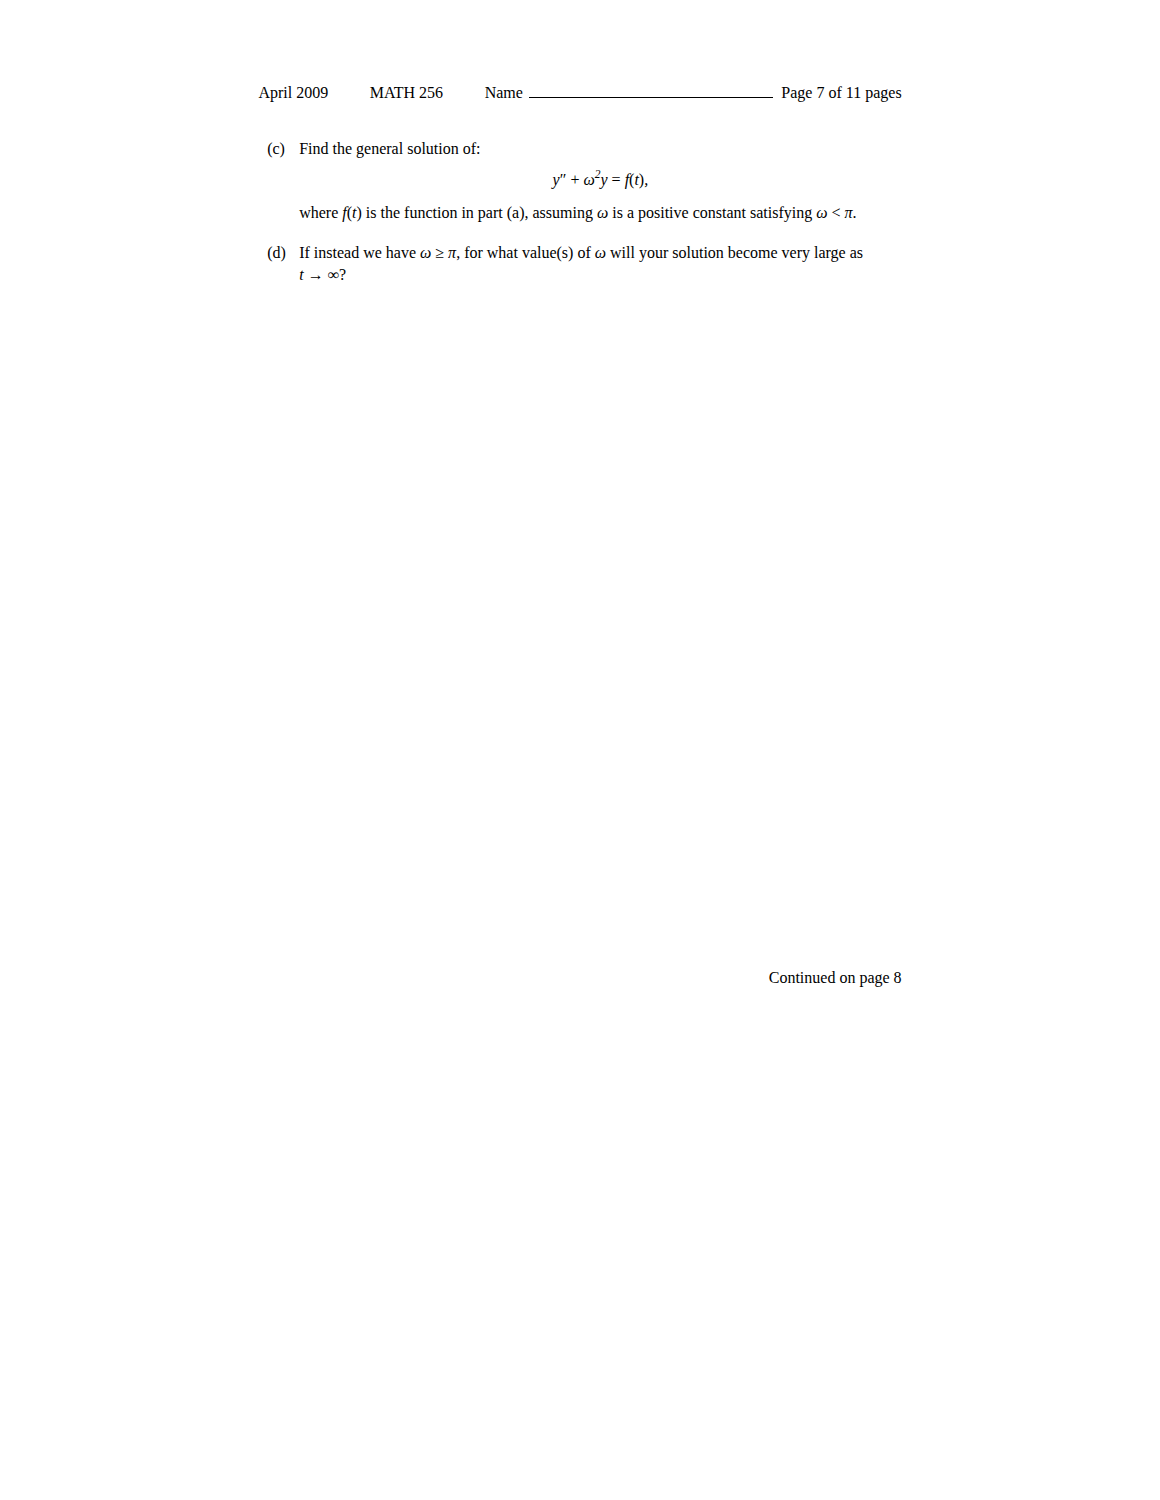April 2009 MATH 256 Name Page 7 of 11 pages
(c)
Find the general solution of:
y″ + ω2y = f(t),
where f(t) is the function in part (a), assuming ω is a positive constant satisfying ω < π.
(d) If instead we have ω ≥ π, for what value(s) of ω will your solution become very large as t → ∞?
Continued on page 8